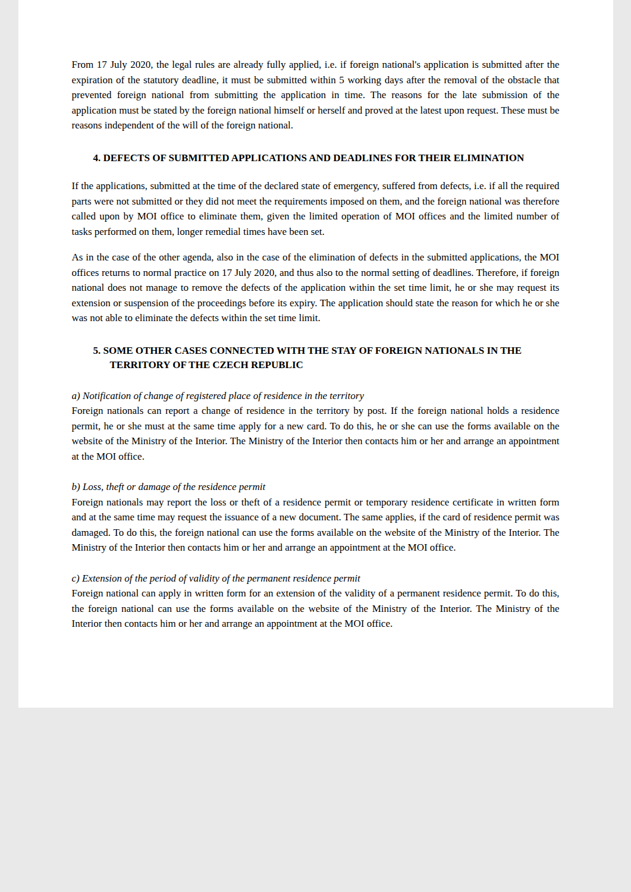From 17 July 2020, the legal rules are already fully applied, i.e. if foreign national's application is submitted after the expiration of the statutory deadline, it must be submitted within 5 working days after the removal of the obstacle that prevented foreign national from submitting the application in time. The reasons for the late submission of the application must be stated by the foreign national himself or herself and proved at the latest upon request. These must be reasons independent of the will of the foreign national.
4. DEFECTS OF SUBMITTED APPLICATIONS AND DEADLINES FOR THEIR ELIMINATION
If the applications, submitted at the time of the declared state of emergency, suffered from defects, i.e. if all the required parts were not submitted or they did not meet the requirements imposed on them, and the foreign national was therefore called upon by MOI office to eliminate them, given the limited operation of MOI offices and the limited number of tasks performed on them, longer remedial times have been set.
As in the case of the other agenda, also in the case of the elimination of defects in the submitted applications, the MOI offices returns to normal practice on 17 July 2020, and thus also to the normal setting of deadlines. Therefore, if foreign national does not manage to remove the defects of the application within the set time limit, he or she may request its extension or suspension of the proceedings before its expiry. The application should state the reason for which he or she was not able to eliminate the defects within the set time limit.
5. SOME OTHER CASES CONNECTED WITH THE STAY OF FOREIGN NATIONALS IN THE TERRITORY OF THE CZECH REPUBLIC
a) Notification of change of registered place of residence in the territory
Foreign nationals can report a change of residence in the territory by post. If the foreign national holds a residence permit, he or she must at the same time apply for a new card. To do this, he or she can use the forms available on the website of the Ministry of the Interior. The Ministry of the Interior then contacts him or her and arrange an appointment at the MOI office.
b) Loss, theft or damage of the residence permit
Foreign nationals may report the loss or theft of a residence permit or temporary residence certificate in written form and at the same time may request the issuance of a new document. The same applies, if the card of residence permit was damaged. To do this, the foreign national can use the forms available on the website of the Ministry of the Interior. The Ministry of the Interior then contacts him or her and arrange an appointment at the MOI office.
c) Extension of the period of validity of the permanent residence permit
Foreign national can apply in written form for an extension of the validity of a permanent residence permit. To do this, the foreign national can use the forms available on the website of the Ministry of the Interior. The Ministry of the Interior then contacts him or her and arrange an appointment at the MOI office.